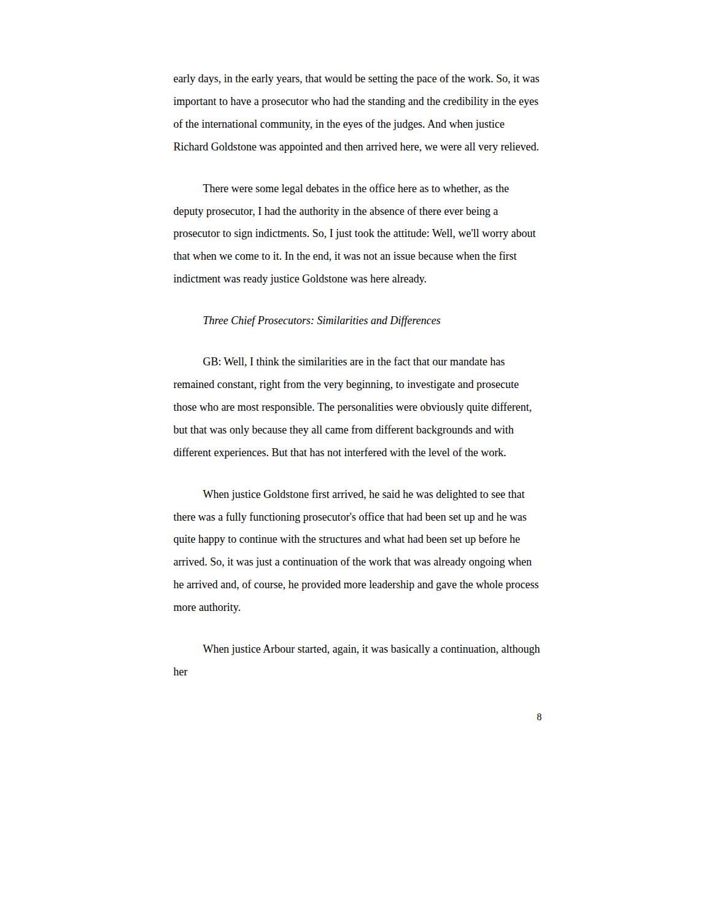early days, in the early years, that would be setting the pace of the work. So, it was important to have a prosecutor who had the standing and the credibility in the eyes of the international community, in the eyes of the judges. And when justice Richard Goldstone was appointed and then arrived here, we were all very relieved.
There were some legal debates in the office here as to whether, as the deputy prosecutor, I had the authority in the absence of there ever being a prosecutor to sign indictments. So, I just took the attitude: Well, we'll worry about that when we come to it. In the end, it was not an issue because when the first indictment was ready justice Goldstone was here already.
Three Chief Prosecutors: Similarities and Differences
GB: Well, I think the similarities are in the fact that our mandate has remained constant, right from the very beginning, to investigate and prosecute those who are most responsible. The personalities were obviously quite different, but that was only because they all came from different backgrounds and with different experiences. But that has not interfered with the level of the work.
When justice Goldstone first arrived, he said he was delighted to see that there was a fully functioning prosecutor's office that had been set up and he was quite happy to continue with the structures and what had been set up before he arrived. So, it was just a continuation of the work that was already ongoing when he arrived and, of course, he provided more leadership and gave the whole process more authority.
When justice Arbour started, again, it was basically a continuation, although her
8